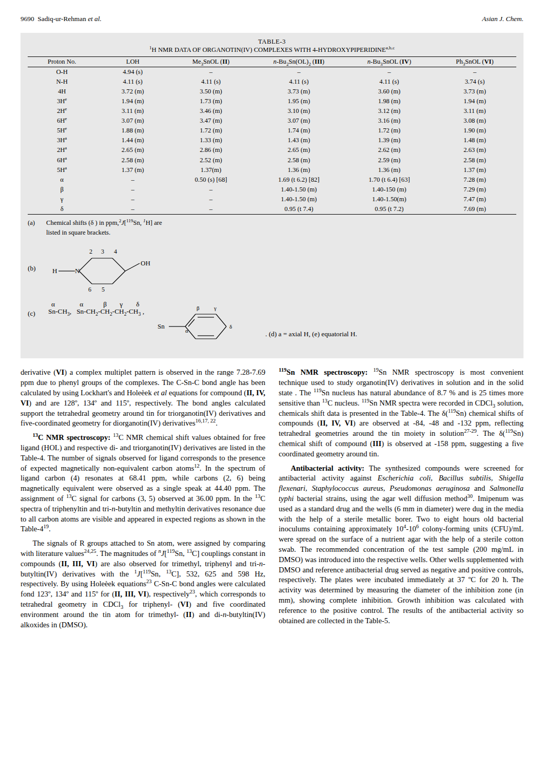9690 Sadiq-ur-Rehman et al.
Asian J. Chem.
TABLE-3
1H NMR DATA OF ORGANOTIN(IV) COMPLEXES WITH 4-HYDROXYPIPERIDINEa,b,c
| Proton No. | LOH | Me 3 SnOL ( II ) | n -Bu 2 Sn(OL) 2 ( III ) | n -Bu 3 SnOL ( IV ) | Ph 3 SnOL ( VI ) |
| --- | --- | --- | --- | --- | --- |
| O-H | 4.94 (s) | – | – | – | – |
| N-H | 4.11 (s) | 4.11 (s) | 4.11 (s) | 4.11 (s) | 3.74 (s) |
| 4H | 3.72 (m) | 3.50 (m) | 3.73 (m) | 3.60 (m) | 3.73 (m) |
| 3H e | 1.94 (m) | 1.73 (m) | 1.95 (m) | 1.98 (m) | 1.94 (m) |
| 2H e | 3.11 (m) | 3.46 (m) | 3.10 (m) | 3.12 (m) | 3.11 (m) |
| 6H e | 3.07 (m) | 3.47 (m) | 3.07 (m) | 3.16 (m) | 3.08 (m) |
| 5H e | 1.88 (m) | 1.72 (m) | 1.74 (m) | 1.72 (m) | 1.90 (m) |
| 3H a | 1.44 (m) | 1.33 (m) | 1.43 (m) | 1.39 (m) | 1.48 (m) |
| 2H a | 2.65 (m) | 2.86 (m) | 2.65 (m) | 2.62 (m) | 2.63 (m) |
| 6H a | 2.58 (m) | 2.52 (m) | 2.58 (m) | 2.59 (m) | 2.58 (m) |
| 5H a | 1.37 (m) | 1.37(m) | 1.36 (m) | 1.36 (m) | 1.37 (m) |
| α | – | 0.50 (s) [68] | 1.69 (t 6.2) [82] | 1.70 (t 6.4) [63] | 7.28 (m) |
| β | – | – | 1.40-1.50 (m) | 1.40-150 (m) | 7.29 (m) |
| γ | – | – | 1.40-1.50 (m) | 1.40-1.50(m) | 7.47 (m) |
| δ | – | – | 0.95 (t 7.4) | 0.95 (t 7.2) | 7.69 (m) |
(a)
Chemical shifts (δ ) in ppm,2J[119Sn, 1H] are
listed in square brackets.
(b)
H N OH 2 3 4 6 5
(c)
α Sn-CH3, α β γ δ Sn-CH2-CH2-CH2-CH3 ,
Sn α β γ δ
. (d) a = axial H, (e) equatorial H.
derivative (VI) a complex multiplet pattern is observed in the range 7.28-7.69 ppm due to phenyl groups of the complexes. The C-Sn-C bond angle has been calculated by using Lockhart's and Holeèek et al equations for compound (II, IV, VI) and are 128º, 134º and 115º, respectively. The bond angles calculated support the tetrahedral geometry around tin for triorganotin(IV) derivatives and five-coordinated geometry for diorganotin(IV) derivatives16,17, 22.
13C NMR spectroscopy: 13C NMR chemical shift values obtained for free ligand (HOL) and respective di- and triorganotin(IV) derivatives are listed in the Table-4. The number of signals observed for ligand corresponds to the presence of expected magnetically non-equivalent carbon atoms12. In the spectrum of ligand carbon (4) resonates at 68.41 ppm, while carbons (2, 6) being magnetically equivalent were observed as a single speak at 44.40 ppm. The assignment of 13C signal for carbons (3, 5) observed at 36.00 ppm. In the 13C spectra of triphenyltin and tri-n-butyltin and methyltin derivatives resonance due to all carbon atoms are visible and appeared in expected regions as shown in the Table-419.
The signals of R groups attached to Sn atom, were assigned by comparing with literature values24,25. The magnitudes of nJ[119Sn, 13C] couplings constant in compounds (II, III, VI) are also observed for trimethyl, triphenyl and tri-n-butyltin(IV) derivatives with the 1J[119Sn, 13C], 532, 625 and 598 Hz, respectively. By using Holeèek equations23 C-Sn-C bond angles were calculated fond 123º, 134º and 115º for (II, III, VI), respectively23, which corresponds to tetrahedral geometry in CDCl3 for triphenyl- (VI) and five coordinated environment around the tin atom for trimethyl- (II) and di-n-butyltin(IV) alkoxides in (DMSO).
119Sn NMR spectroscopy: 19Sn NMR spectroscopy is most convenient technique used to study organotin(IV) derivatives in solution and in the solid state . The 119Sn nucleus has natural abundance of 8.7 % and is 25 times more sensitive than 13C nucleus. 119Sn NMR spectra were recorded in CDCl3 solution, chemicals shift data is presented in the Table-4. The δ(119Sn) chemical shifts of compounds (II, IV, VI) are observed at -84, -48 and -132 ppm, reflecting tetrahedral geometries around the tin moiety in solution27-29. The δ(119Sn) chemical shift of compound (III) is observed at -158 ppm, suggesting a five coordinated geometry around tin.
Antibacterial activity: The synthesized compounds were screened for antibacterial activity against Escherichia coli, Bacillus subtilis, Shigella flexenari, Staphylococcus aureus, Pseudomonas aeruginosa and Salmonella typhi bacterial strains, using the agar well diffusion method30. Imipenum was used as a standard drug and the wells (6 mm in diameter) were dug in the media with the help of a sterile metallic borer. Two to eight hours old bacterial inoculums containing approximately 104-106 colony-forming units (CFU)/mL were spread on the surface of a nutrient agar with the help of a sterile cotton swab. The recommended concentration of the test sample (200 mg/mL in DMSO) was introduced into the respective wells. Other wells supplemented with DMSO and reference antibacterial drug served as negative and positive controls, respectively. The plates were incubated immediately at 37 ºC for 20 h. The activity was determined by measuring the diameter of the inhibition zone (in mm), showing complete inhibition. Growth inhibition was calculated with reference to the positive control. The results of the antibacterial activity so obtained are collected in the Table-5.